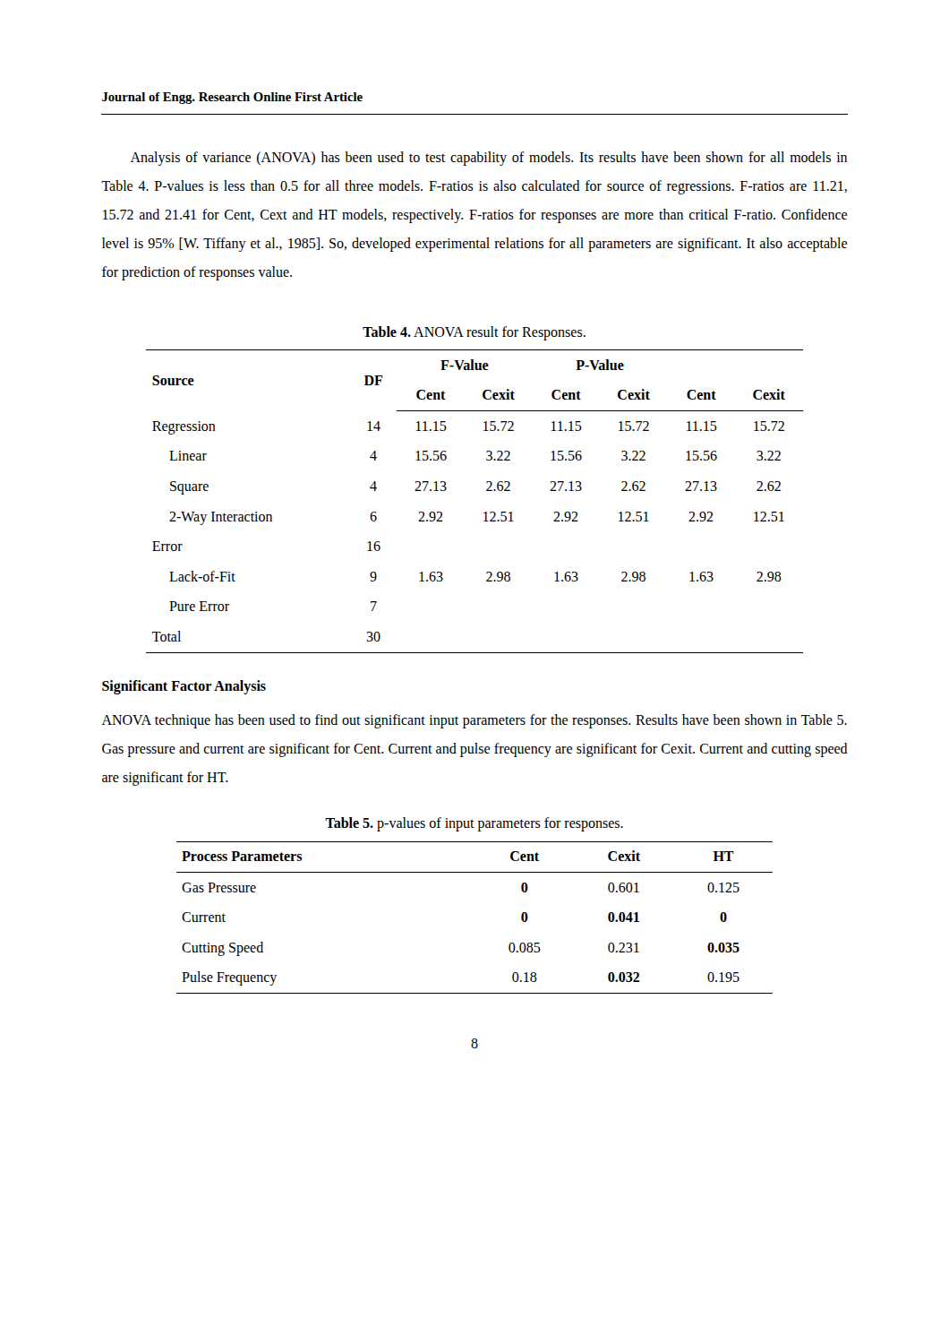Journal of Engg. Research Online First Article
Analysis of variance (ANOVA) has been used to test capability of models. Its results have been shown for all models in Table 4. P-values is less than 0.5 for all three models. F-ratios is also calculated for source of regressions. F-ratios are 11.21, 15.72 and 21.41 for Cent, Cext and HT models, respectively. F-ratios for responses are more than critical F-ratio. Confidence level is 95% [W. Tiffany et al., 1985]. So, developed experimental relations for all parameters are significant. It also acceptable for prediction of responses value.
Table 4. ANOVA result for Responses.
| Source | DF | F-Value | P-Value | |
| --- | --- | --- | --- | --- |
| Cent | Cexit | Cent | Cexit | Cent | Cexit |
| Regression | 14 | 11.15 | 15.72 | 11.15 | 15.72 | 11.15 | 15.72 |
| Linear | 4 | 15.56 | 3.22 | 15.56 | 3.22 | 15.56 | 3.22 |
| Square | 4 | 27.13 | 2.62 | 27.13 | 2.62 | 27.13 | 2.62 |
| 2-Way Interaction | 6 | 2.92 | 12.51 | 2.92 | 12.51 | 2.92 | 12.51 |
| Error | 16 | | | | | | |
| Lack-of-Fit | 9 | 1.63 | 2.98 | 1.63 | 2.98 | 1.63 | 2.98 |
| Pure Error | 7 | | | | | | |
| Total | 30 | | | | | | |
Significant Factor Analysis
ANOVA technique has been used to find out significant input parameters for the responses. Results have been shown in Table 5. Gas pressure and current are significant for Cent. Current and pulse frequency are significant for Cexit. Current and cutting speed are significant for HT.
Table 5. p-values of input parameters for responses.
| Process Parameters | Cent | Cexit | HT |
| --- | --- | --- | --- |
| Gas Pressure | 0 | 0.601 | 0.125 |
| Current | 0 | 0.041 | 0 |
| Cutting Speed | 0.085 | 0.231 | 0.035 |
| Pulse Frequency | 0.18 | 0.032 | 0.195 |
8